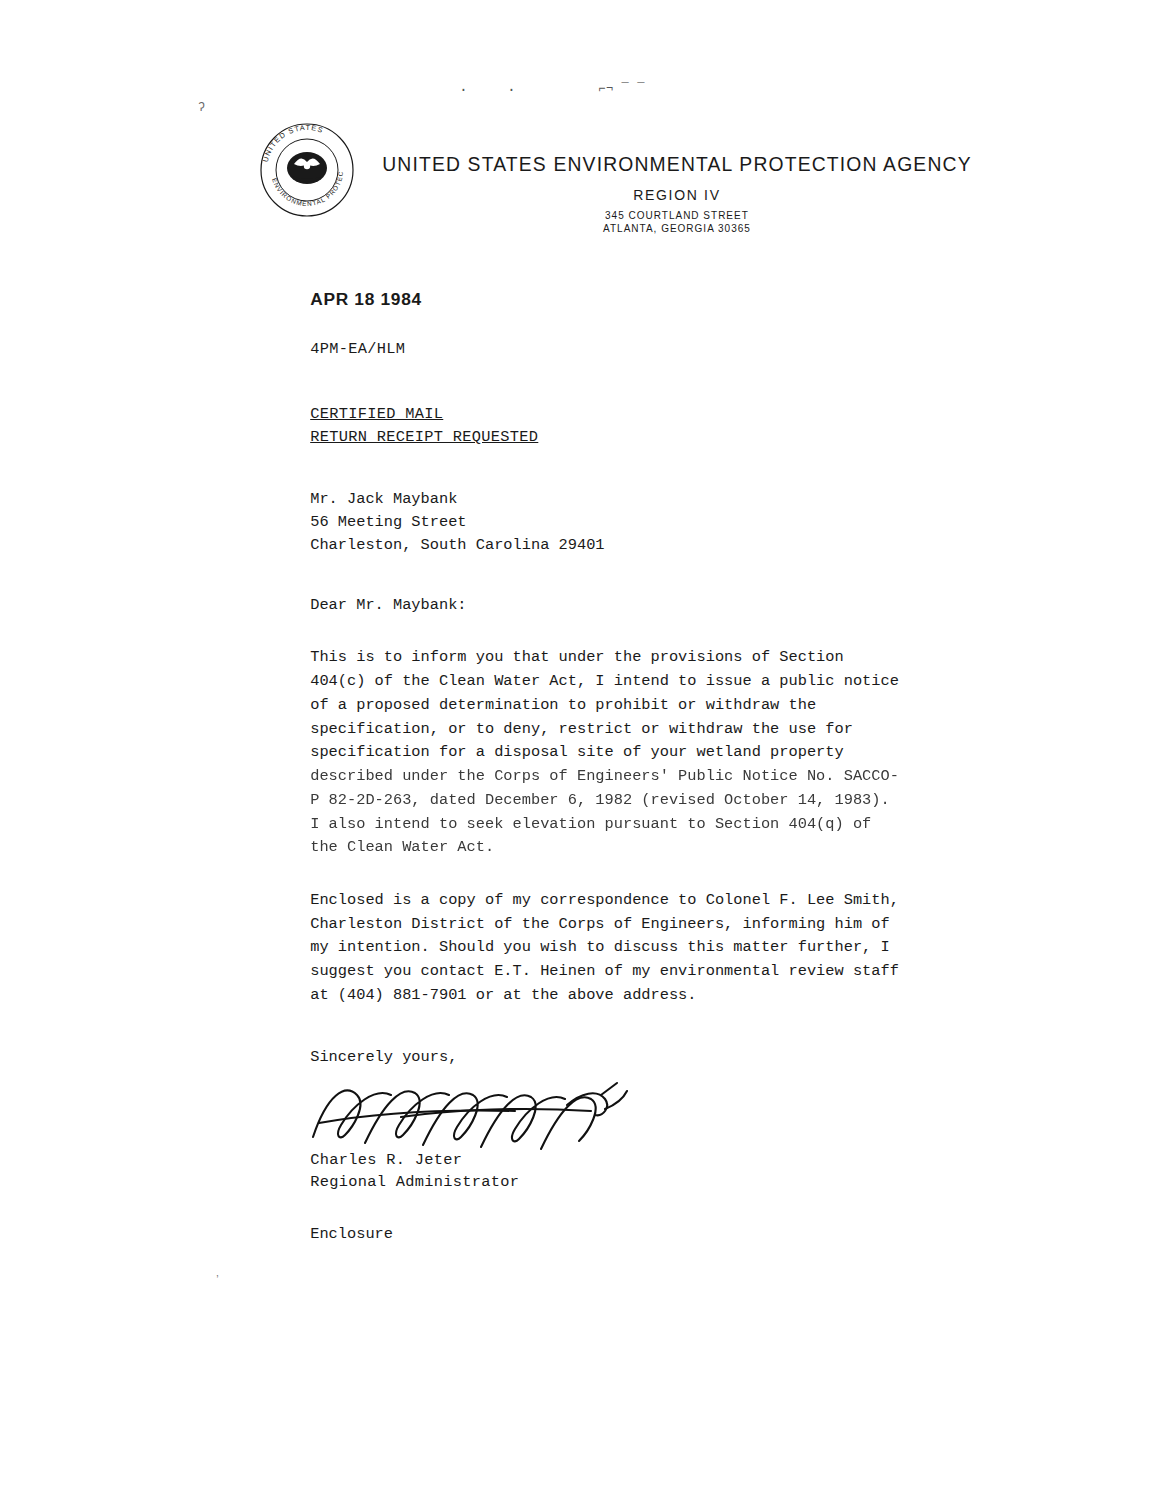· · ⌐¬ ¯ ¯
ʔ
UNITED STATES ENVIRONMENTAL PROTECTION
UNITED STATES ENVIRONMENTAL PROTECTION AGENCY
REGION IV
345 COURTLAND STREET
ATLANTA, GEORGIA 30365
APR 18 1984
4PM-EA/HLM
CERTIFIED MAIL
RETURN RECEIPT REQUESTED
Mr. Jack Maybank
56 Meeting Street
Charleston, South Carolina 29401
Dear Mr. Maybank:
This is to inform you that under the provisions of Section 404(c) of the Clean Water Act, I intend to issue a public notice of a proposed determination to prohibit or withdraw the specification, or to deny, restrict or withdraw the use for specification for a disposal site of your wetland property described under the Corps of Engineers' Public Notice No. SACCO- P 82-2D-263, dated December 6, 1982 (revised October 14, 1983). I also intend to seek elevation pursuant to Section 404(q) of the Clean Water Act.
Enclosed is a copy of my correspondence to Colonel F. Lee Smith, Charleston District of the Corps of Engineers, informing him of my intention. Should you wish to discuss this matter further, I suggest you contact E.T. Heinen of my environmental review staff at (404) 881-7901 or at the above address.
Sincerely yours,
Charles R. Jeter
Regional Administrator
Enclosure
ʼ